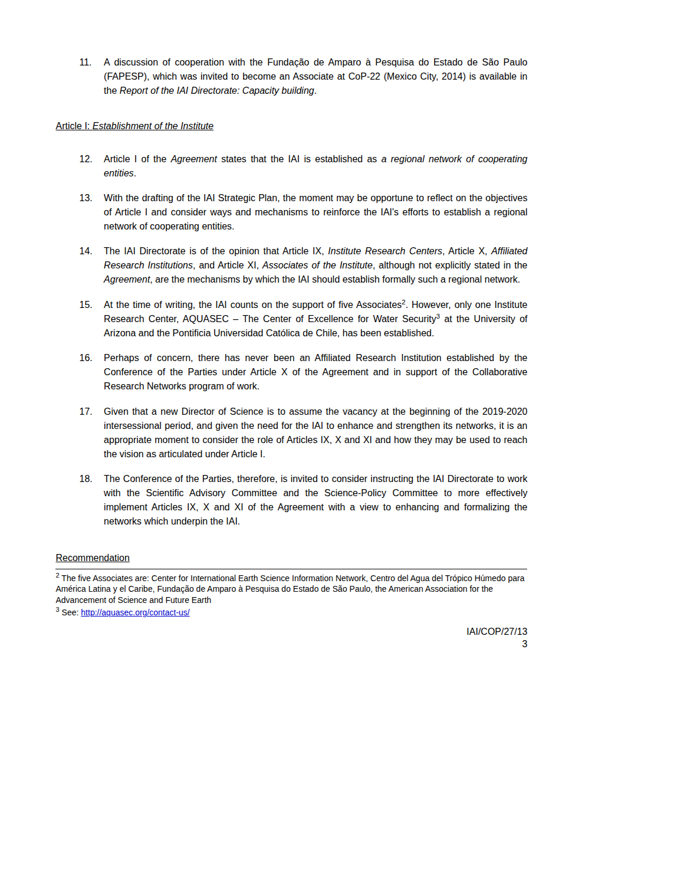A discussion of cooperation with the Fundação de Amparo à Pesquisa do Estado de São Paulo (FAPESP), which was invited to become an Associate at CoP-22 (Mexico City, 2014) is available in the Report of the IAI Directorate: Capacity building.
Article I: Establishment of the Institute
Article I of the Agreement states that the IAI is established as a regional network of cooperating entities.
With the drafting of the IAI Strategic Plan, the moment may be opportune to reflect on the objectives of Article I and consider ways and mechanisms to reinforce the IAI's efforts to establish a regional network of cooperating entities.
The IAI Directorate is of the opinion that Article IX, Institute Research Centers, Article X, Affiliated Research Institutions, and Article XI, Associates of the Institute, although not explicitly stated in the Agreement, are the mechanisms by which the IAI should establish formally such a regional network.
At the time of writing, the IAI counts on the support of five Associates2. However, only one Institute Research Center, AQUASEC – The Center of Excellence for Water Security3 at the University of Arizona and the Pontificia Universidad Católica de Chile, has been established.
Perhaps of concern, there has never been an Affiliated Research Institution established by the Conference of the Parties under Article X of the Agreement and in support of the Collaborative Research Networks program of work.
Given that a new Director of Science is to assume the vacancy at the beginning of the 2019-2020 intersessional period, and given the need for the IAI to enhance and strengthen its networks, it is an appropriate moment to consider the role of Articles IX, X and XI and how they may be used to reach the vision as articulated under Article I.
The Conference of the Parties, therefore, is invited to consider instructing the IAI Directorate to work with the Scientific Advisory Committee and the Science-Policy Committee to more effectively implement Articles IX, X and XI of the Agreement with a view to enhancing and formalizing the networks which underpin the IAI.
Recommendation
2 The five Associates are: Center for International Earth Science Information Network, Centro del Agua del Trópico Húmedo para América Latina y el Caribe, Fundação de Amparo à Pesquisa do Estado de São Paulo, the American Association for the Advancement of Science and Future Earth
3 See: http://aquasec.org/contact-us/
IAI/COP/27/13
3